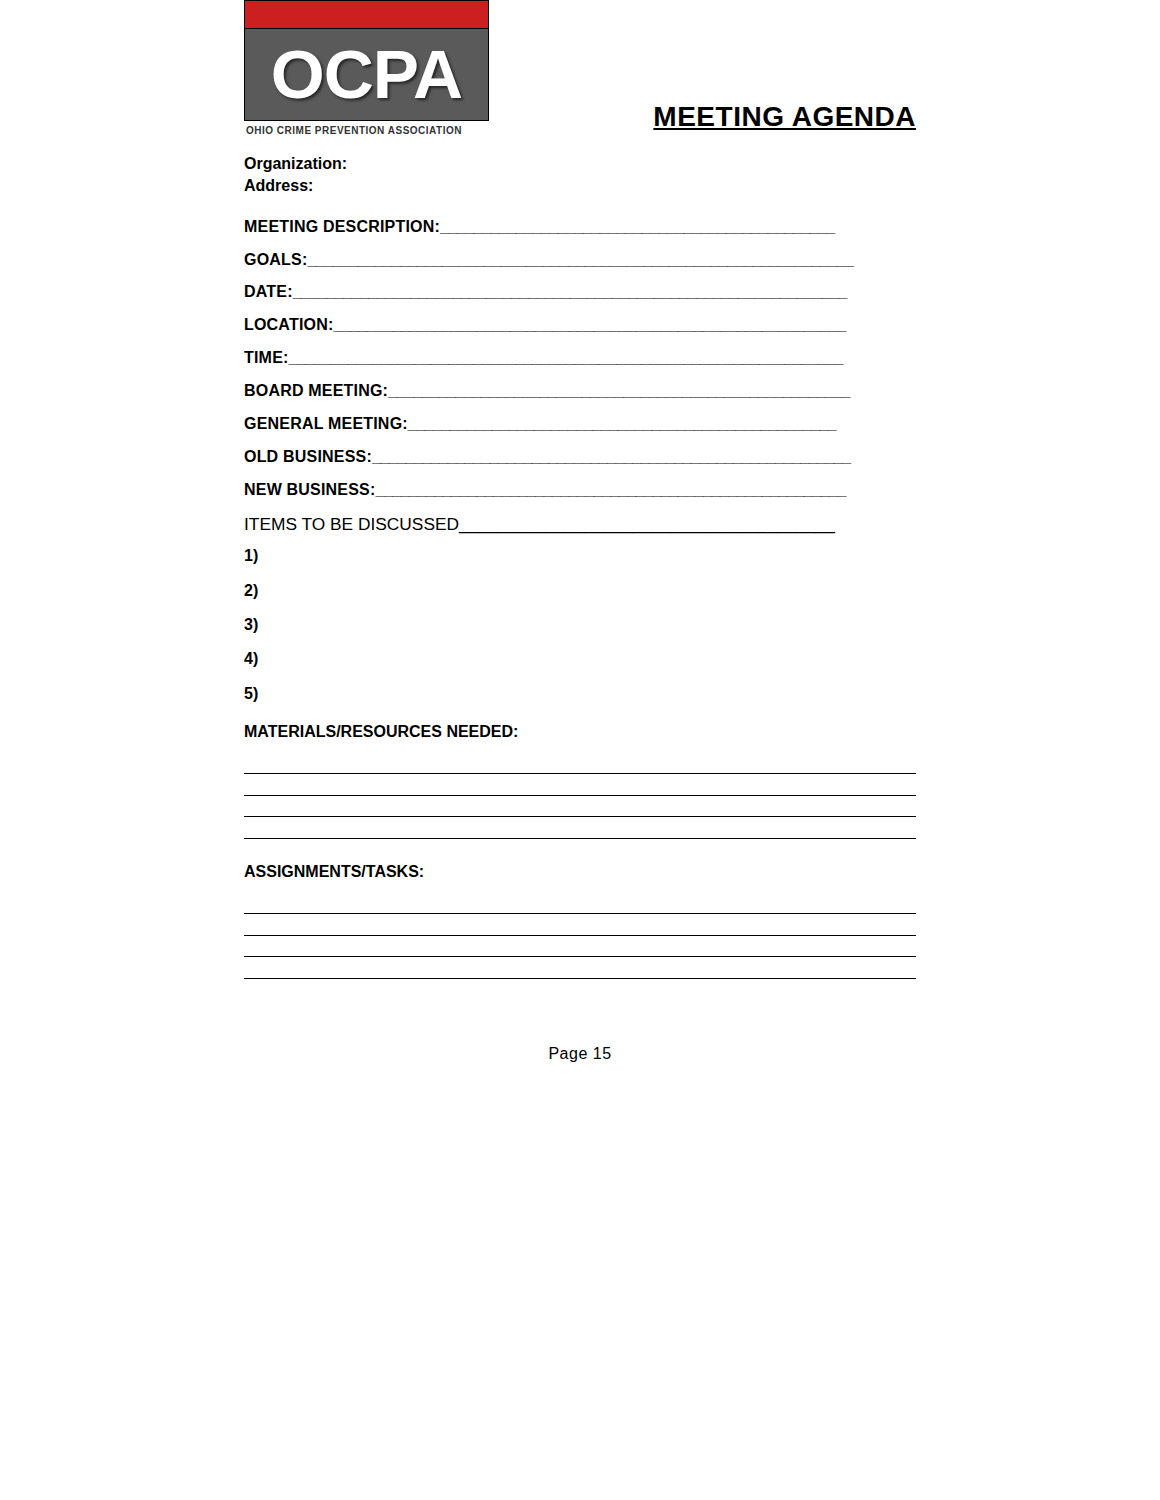OCPA
OHIO CRIME PREVENTION ASSOCIATION
MEETING AGENDA
Organization:
Address:
MEETING DESCRIPTION:_______________________________________________
GOALS:_________________________________________________________________
DATE:__________________________________________________________________
LOCATION:_____________________________________________________________
TIME:__________________________________________________________________
BOARD MEETING:_______________________________________________________
GENERAL MEETING:___________________________________________________
OLD BUSINESS:_________________________________________________________
NEW BUSINESS:________________________________________________________
ITEMS TO BE DISCUSSED_______________________________________
1)
2)
3)
4)
5)
MATERIALS/RESOURCES NEEDED:
ASSIGNMENTS/TASKS:
Page 15